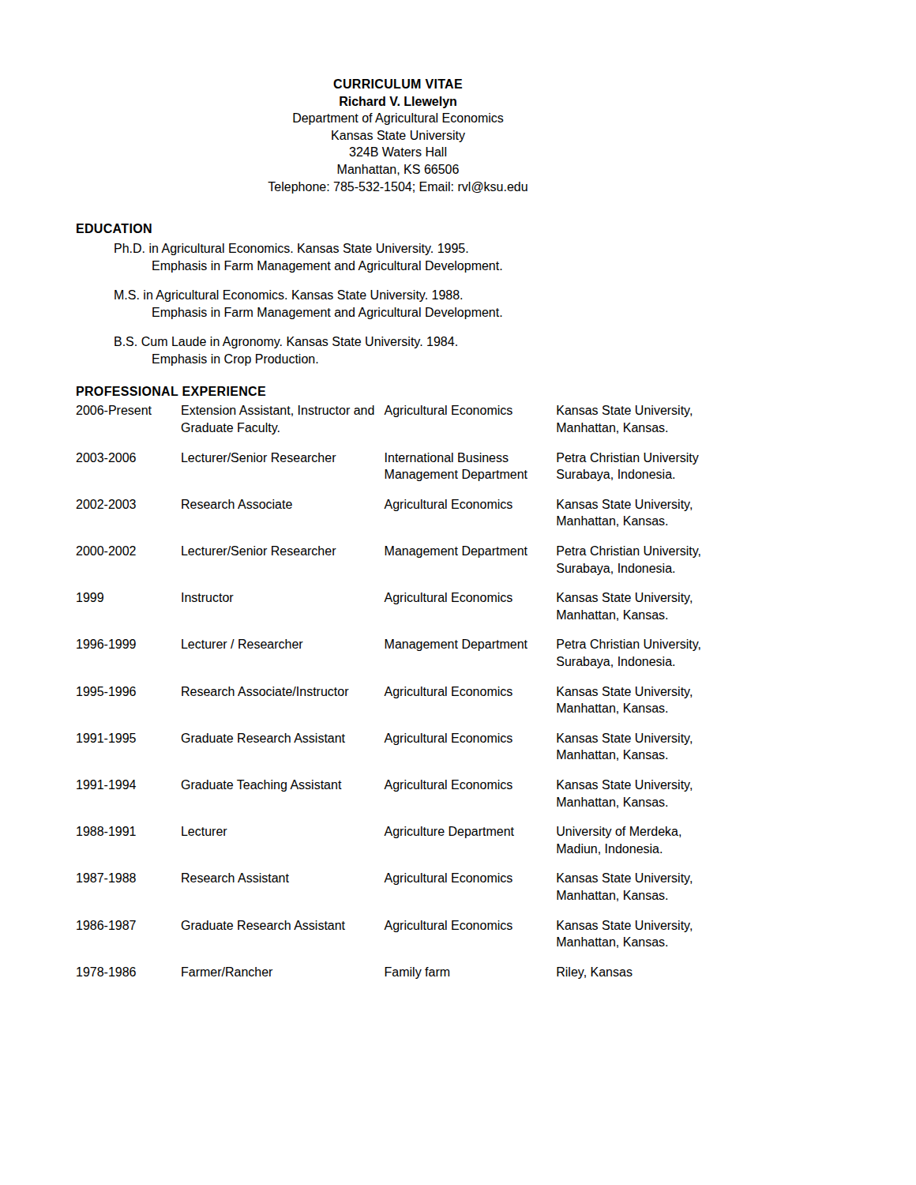CURRICULUM VITAE
Richard V. Llewelyn
Department of Agricultural Economics
Kansas State University
324B Waters Hall
Manhattan, KS 66506
Telephone: 785-532-1504; Email: rvl@ksu.edu
EDUCATION
Ph.D. in Agricultural Economics. Kansas State University. 1995.
Emphasis in Farm Management and Agricultural Development.
M.S. in Agricultural Economics. Kansas State University. 1988.
Emphasis in Farm Management and Agricultural Development.
B.S. Cum Laude in Agronomy. Kansas State University. 1984.
Emphasis in Crop Production.
PROFESSIONAL EXPERIENCE
| 2006-Present | Extension Assistant, Instructor and Graduate Faculty. | Agricultural Economics | Kansas State University, Manhattan, Kansas. |
| 2003-2006 | Lecturer/Senior Researcher | International Business Management Department | Petra Christian University Surabaya, Indonesia. |
| 2002-2003 | Research Associate | Agricultural Economics | Kansas State University, Manhattan, Kansas. |
| 2000-2002 | Lecturer/Senior Researcher | Management Department | Petra Christian University, Surabaya, Indonesia. |
| 1999 | Instructor | Agricultural Economics | Kansas State University, Manhattan, Kansas. |
| 1996-1999 | Lecturer / Researcher | Management Department | Petra Christian University, Surabaya, Indonesia. |
| 1995-1996 | Research Associate/Instructor | Agricultural Economics | Kansas State University, Manhattan, Kansas. |
| 1991-1995 | Graduate Research Assistant | Agricultural Economics | Kansas State University, Manhattan, Kansas. |
| 1991-1994 | Graduate Teaching Assistant | Agricultural Economics | Kansas State University, Manhattan, Kansas. |
| 1988-1991 | Lecturer | Agriculture Department | University of Merdeka, Madiun, Indonesia. |
| 1987-1988 | Research Assistant | Agricultural Economics | Kansas State University, Manhattan, Kansas. |
| 1986-1987 | Graduate Research Assistant | Agricultural Economics | Kansas State University, Manhattan, Kansas. |
| 1978-1986 | Farmer/Rancher | Family farm | Riley, Kansas |